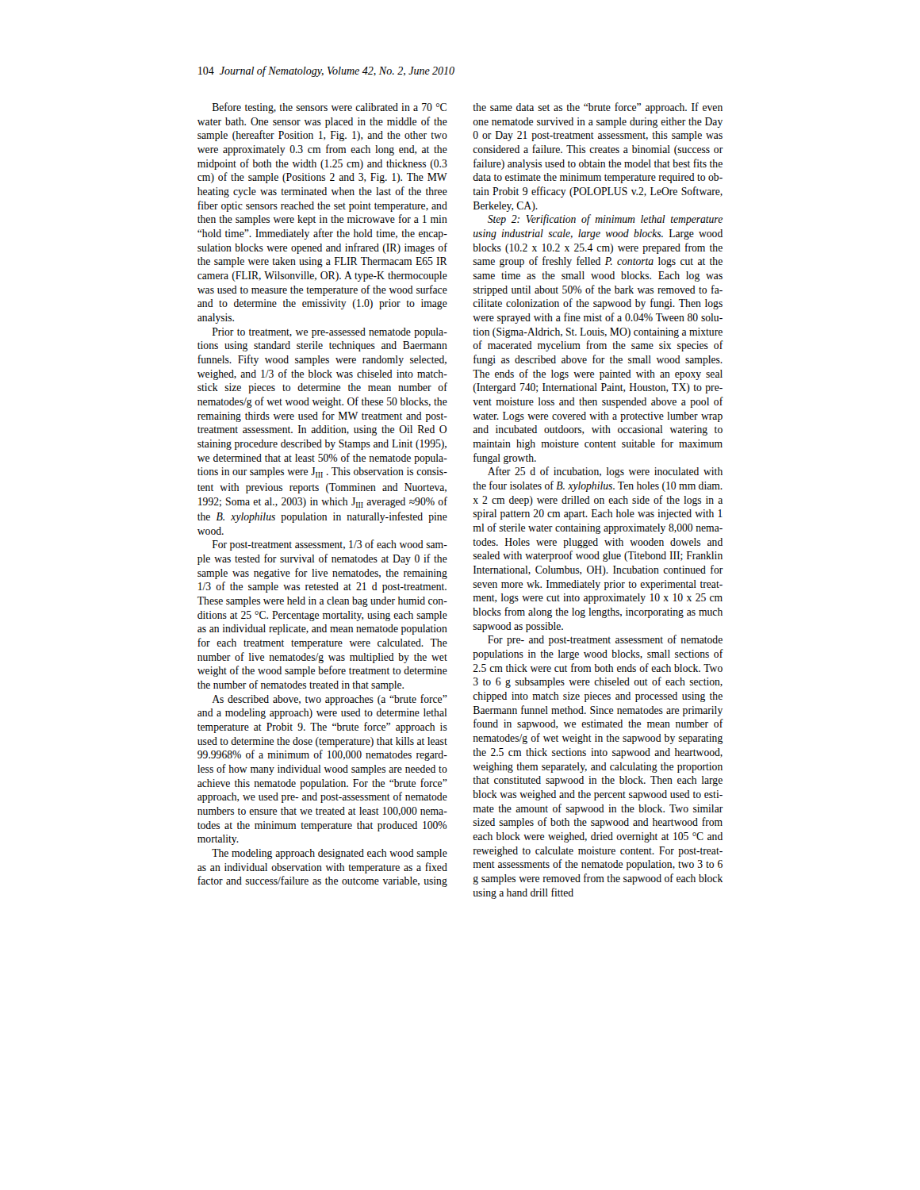104 Journal of Nematology, Volume 42, No. 2, June 2010
Before testing, the sensors were calibrated in a 70 °C water bath. One sensor was placed in the middle of the sample (hereafter Position 1, Fig. 1), and the other two were approximately 0.3 cm from each long end, at the midpoint of both the width (1.25 cm) and thickness (0.3 cm) of the sample (Positions 2 and 3, Fig. 1). The MW heating cycle was terminated when the last of the three fiber optic sensors reached the set point temperature, and then the samples were kept in the microwave for a 1 min “hold time”. Immediately after the hold time, the encapsulation blocks were opened and infrared (IR) images of the sample were taken using a FLIR Thermacam E65 IR camera (FLIR, Wilsonville, OR). A type-K thermocouple was used to measure the temperature of the wood surface and to determine the emissivity (1.0) prior to image analysis.
Prior to treatment, we pre-assessed nematode populations using standard sterile techniques and Baermann funnels. Fifty wood samples were randomly selected, weighed, and 1/3 of the block was chiseled into matchstick size pieces to determine the mean number of nematodes/g of wet wood weight. Of these 50 blocks, the remaining thirds were used for MW treatment and post-treatment assessment. In addition, using the Oil Red O staining procedure described by Stamps and Linit (1995), we determined that at least 50% of the nematode populations in our samples were JIII . This observation is consistent with previous reports (Tomminen and Nuorteva, 1992; Soma et al., 2003) in which JIII averaged ≈90% of the B. xylophilus population in naturally-infested pine wood.
For post-treatment assessment, 1/3 of each wood sample was tested for survival of nematodes at Day 0 if the sample was negative for live nematodes, the remaining 1/3 of the sample was retested at 21 d post-treatment. These samples were held in a clean bag under humid conditions at 25 °C. Percentage mortality, using each sample as an individual replicate, and mean nematode population for each treatment temperature were calculated. The number of live nematodes/g was multiplied by the wet weight of the wood sample before treatment to determine the number of nematodes treated in that sample.
As described above, two approaches (a “brute force” and a modeling approach) were used to determine lethal temperature at Probit 9. The “brute force” approach is used to determine the dose (temperature) that kills at least 99.9968% of a minimum of 100,000 nematodes regardless of how many individual wood samples are needed to achieve this nematode population. For the “brute force” approach, we used pre- and post-assessment of nematode numbers to ensure that we treated at least 100,000 nematodes at the minimum temperature that produced 100% mortality.
The modeling approach designated each wood sample as an individual observation with temperature as a fixed factor and success/failure as the outcome variable, using the same data set as the “brute force” approach. If even one nematode survived in a sample during either the Day 0 or Day 21 post-treatment assessment, this sample was considered a failure. This creates a binomial (success or failure) analysis used to obtain the model that best fits the data to estimate the minimum temperature required to obtain Probit 9 efficacy (POLOPLUS v.2, LeOre Software, Berkeley, CA).
Step 2: Verification of minimum lethal temperature using industrial scale, large wood blocks. Large wood blocks (10.2 x 10.2 x 25.4 cm) were prepared from the same group of freshly felled P. contorta logs cut at the same time as the small wood blocks. Each log was stripped until about 50% of the bark was removed to facilitate colonization of the sapwood by fungi. Then logs were sprayed with a fine mist of a 0.04% Tween 80 solution (Sigma-Aldrich, St. Louis, MO) containing a mixture of macerated mycelium from the same six species of fungi as described above for the small wood samples. The ends of the logs were painted with an epoxy seal (Intergard 740; International Paint, Houston, TX) to prevent moisture loss and then suspended above a pool of water. Logs were covered with a protective lumber wrap and incubated outdoors, with occasional watering to maintain high moisture content suitable for maximum fungal growth.
After 25 d of incubation, logs were inoculated with the four isolates of B. xylophilus. Ten holes (10 mm diam. x 2 cm deep) were drilled on each side of the logs in a spiral pattern 20 cm apart. Each hole was injected with 1 ml of sterile water containing approximately 8,000 nematodes. Holes were plugged with wooden dowels and sealed with waterproof wood glue (Titebond III; Franklin International, Columbus, OH). Incubation continued for seven more wk. Immediately prior to experimental treatment, logs were cut into approximately 10 x 10 x 25 cm blocks from along the log lengths, incorporating as much sapwood as possible.
For pre- and post-treatment assessment of nematode populations in the large wood blocks, small sections of 2.5 cm thick were cut from both ends of each block. Two 3 to 6 g subsamples were chiseled out of each section, chipped into match size pieces and processed using the Baermann funnel method. Since nematodes are primarily found in sapwood, we estimated the mean number of nematodes/g of wet weight in the sapwood by separating the 2.5 cm thick sections into sapwood and heartwood, weighing them separately, and calculating the proportion that constituted sapwood in the block. Then each large block was weighed and the percent sapwood used to estimate the amount of sapwood in the block. Two similar sized samples of both the sapwood and heartwood from each block were weighed, dried overnight at 105 °C and reweighed to calculate moisture content. For post-treatment assessments of the nematode population, two 3 to 6 g samples were removed from the sapwood of each block using a hand drill fitted